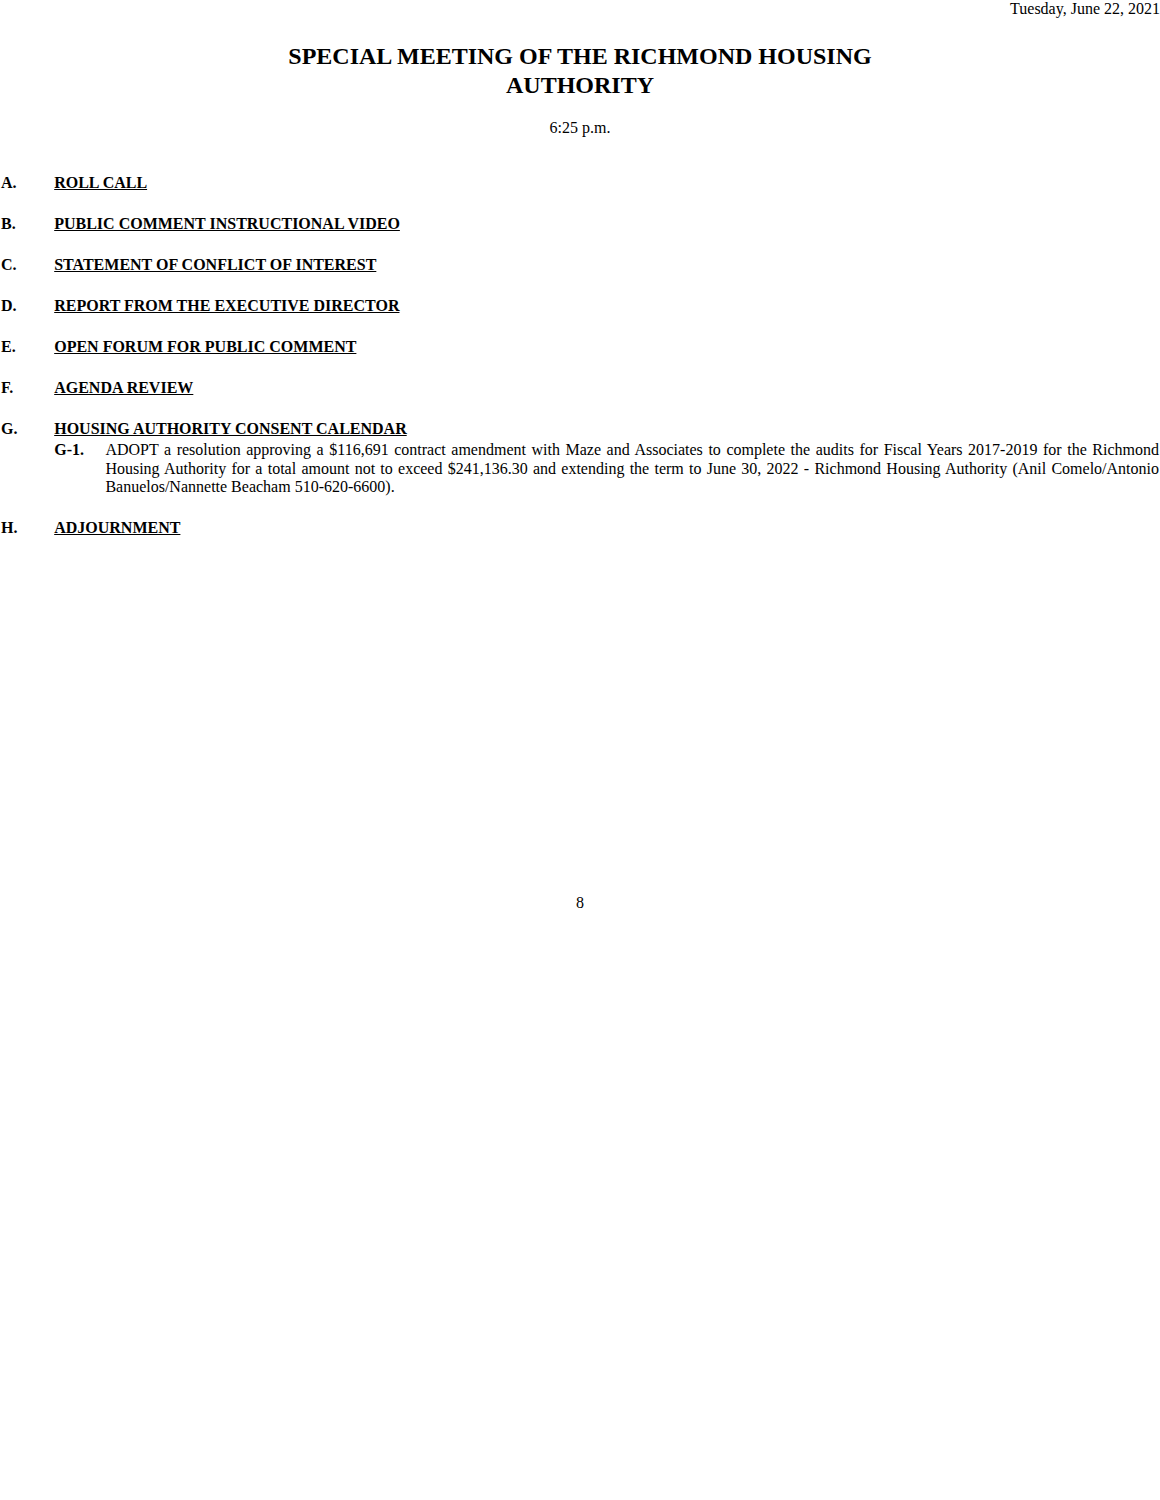Tuesday, June 22, 2021
SPECIAL MEETING OF THE RICHMOND HOUSING
AUTHORITY
6:25 p.m.
| A. | ROLL CALL |
| B. | PUBLIC COMMENT INSTRUCTIONAL VIDEO |
| C. | STATEMENT OF CONFLICT OF INTEREST |
| D. | REPORT FROM THE EXECUTIVE DIRECTOR |
| E. | OPEN FORUM FOR PUBLIC COMMENT |
| F. | AGENDA REVIEW |
| G. | HOUSING AUTHORITY CONSENT CALENDAR / G-1. / ADOPT a resolution approving a $116,691 contract amendment with Maze and Associates to complete the audits for Fiscal Years 2017-2019 for the Richmond Housing Authority for a total amount not to exceed $241,136.30 and extending the term to June 30, 2022 - Richmond Housing Authority (Anil Comelo/Antonio Banuelos/Nannette Beacham 510-620-6600). / |
| H. | ADJOURNMENT |
8